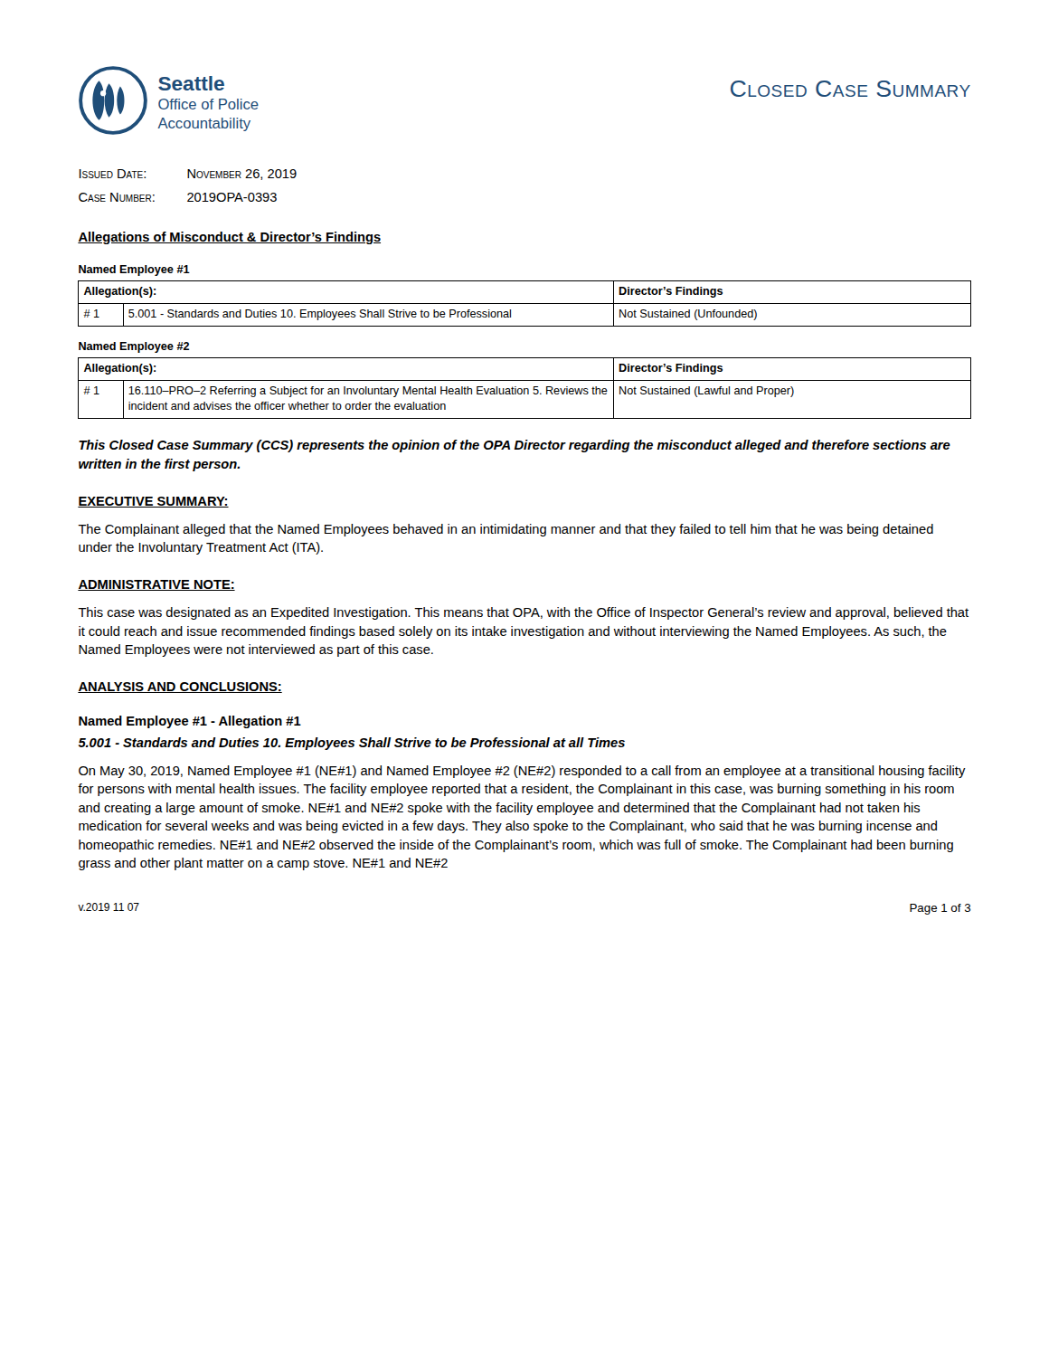Seattle Office of Police Accountability
Closed Case Summary
Issued Date: November 26, 2019
Case Number: 2019OPA-0393
Allegations of Misconduct & Director’s Findings
Named Employee #1
| Allegation(s): | Director’s Findings |
| --- | --- |
| # 1 | 5.001 - Standards and Duties 10. Employees Shall Strive to be Professional | Not Sustained (Unfounded) |
Named Employee #2
| Allegation(s): | Director’s Findings |
| --- | --- |
| # 1 | 16.110–PRO–2 Referring a Subject for an Involuntary Mental Health Evaluation 5. Reviews the incident and advises the officer whether to order the evaluation | Not Sustained (Lawful and Proper) |
This Closed Case Summary (CCS) represents the opinion of the OPA Director regarding the misconduct alleged and therefore sections are written in the first person.
EXECUTIVE SUMMARY:
The Complainant alleged that the Named Employees behaved in an intimidating manner and that they failed to tell him that he was being detained under the Involuntary Treatment Act (ITA).
ADMINISTRATIVE NOTE:
This case was designated as an Expedited Investigation. This means that OPA, with the Office of Inspector General’s review and approval, believed that it could reach and issue recommended findings based solely on its intake investigation and without interviewing the Named Employees. As such, the Named Employees were not interviewed as part of this case.
ANALYSIS AND CONCLUSIONS:
Named Employee #1 - Allegation #1
5.001 - Standards and Duties 10. Employees Shall Strive to be Professional at all Times
On May 30, 2019, Named Employee #1 (NE#1) and Named Employee #2 (NE#2) responded to a call from an employee at a transitional housing facility for persons with mental health issues. The facility employee reported that a resident, the Complainant in this case, was burning something in his room and creating a large amount of smoke. NE#1 and NE#2 spoke with the facility employee and determined that the Complainant had not taken his medication for several weeks and was being evicted in a few days. They also spoke to the Complainant, who said that he was burning incense and homeopathic remedies. NE#1 and NE#2 observed the inside of the Complainant’s room, which was full of smoke. The Complainant had been burning grass and other plant matter on a camp stove. NE#1 and NE#2
v.2019 11 07 Page 1 of 3